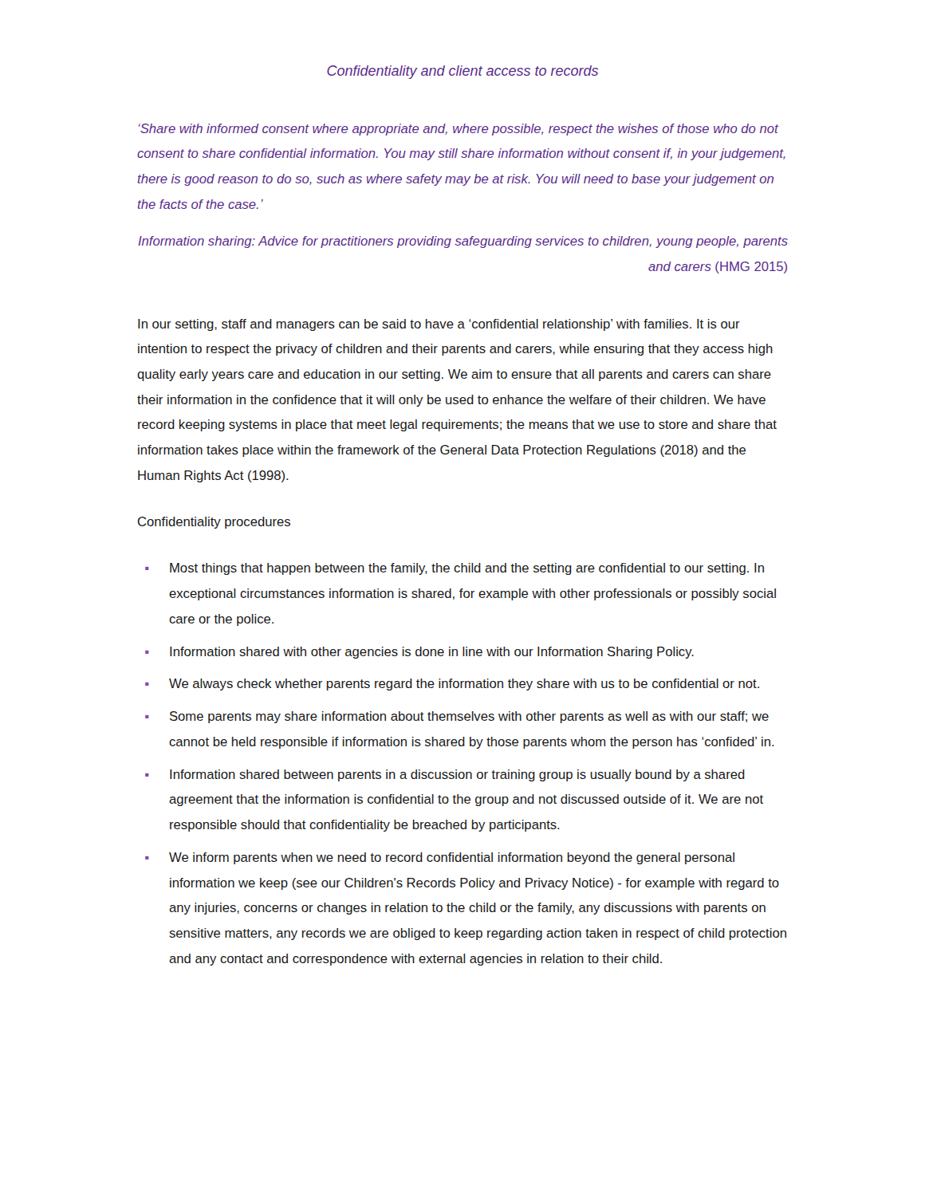Confidentiality and client access to records
‘Share with informed consent where appropriate and, where possible, respect the wishes of those who do not consent to share confidential information. You may still share information without consent if, in your judgement, there is good reason to do so, such as where safety may be at risk. You will need to base your judgement on the facts of the case.’
Information sharing: Advice for practitioners providing safeguarding services to children, young people, parents and carers (HMG 2015)
In our setting, staff and managers can be said to have a ‘confidential relationship’ with families. It is our intention to respect the privacy of children and their parents and carers, while ensuring that they access high quality early years care and education in our setting. We aim to ensure that all parents and carers can share their information in the confidence that it will only be used to enhance the welfare of their children. We have record keeping systems in place that meet legal requirements; the means that we use to store and share that information takes place within the framework of the General Data Protection Regulations (2018) and the Human Rights Act (1998).
Confidentiality procedures
Most things that happen between the family, the child and the setting are confidential to our setting. In exceptional circumstances information is shared, for example with other professionals or possibly social care or the police.
Information shared with other agencies is done in line with our Information Sharing Policy.
We always check whether parents regard the information they share with us to be confidential or not.
Some parents may share information about themselves with other parents as well as with our staff; we cannot be held responsible if information is shared by those parents whom the person has ‘confided’ in.
Information shared between parents in a discussion or training group is usually bound by a shared agreement that the information is confidential to the group and not discussed outside of it. We are not responsible should that confidentiality be breached by participants.
We inform parents when we need to record confidential information beyond the general personal information we keep (see our Children's Records Policy and Privacy Notice) - for example with regard to any injuries, concerns or changes in relation to the child or the family, any discussions with parents on sensitive matters, any records we are obliged to keep regarding action taken in respect of child protection and any contact and correspondence with external agencies in relation to their child.